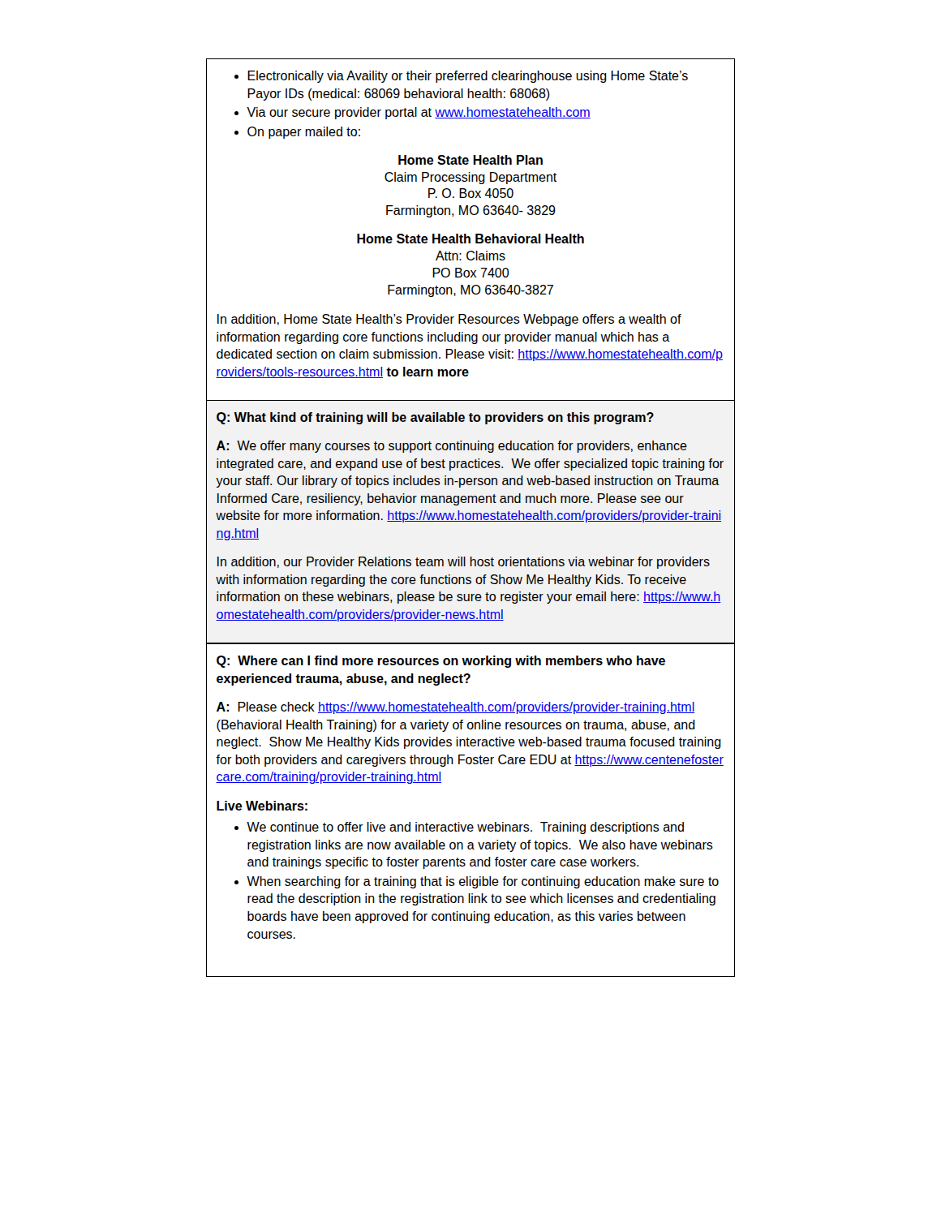Electronically via Availity or their preferred clearinghouse using Home State’s Payor IDs (medical: 68069 behavioral health: 68068)
Via our secure provider portal at www.homestatehealth.com
On paper mailed to:
Home State Health Plan
Claim Processing Department
P. O. Box 4050
Farmington, MO 63640- 3829
Home State Health Behavioral Health
Attn: Claims
PO Box 7400
Farmington, MO 63640-3827
In addition, Home State Health’s Provider Resources Webpage offers a wealth of information regarding core functions including our provider manual which has a dedicated section on claim submission. Please visit: https://www.homestatehealth.com/providers/tools-resources.html to learn more
Q: What kind of training will be available to providers on this program?
A: We offer many courses to support continuing education for providers, enhance integrated care, and expand use of best practices. We offer specialized topic training for your staff. Our library of topics includes in-person and web-based instruction on Trauma Informed Care, resiliency, behavior management and much more. Please see our website for more information. https://www.homestatehealth.com/providers/provider-training.html
In addition, our Provider Relations team will host orientations via webinar for providers with information regarding the core functions of Show Me Healthy Kids. To receive information on these webinars, please be sure to register your email here: https://www.homestatehealth.com/providers/provider-news.html
Q: Where can I find more resources on working with members who have experienced trauma, abuse, and neglect?
A: Please check https://www.homestatehealth.com/providers/provider-training.html (Behavioral Health Training) for a variety of online resources on trauma, abuse, and neglect. Show Me Healthy Kids provides interactive web-based trauma focused training for both providers and caregivers through Foster Care EDU at https://www.centenefostercare.com/training/provider-training.html
Live Webinars:
We continue to offer live and interactive webinars. Training descriptions and registration links are now available on a variety of topics. We also have webinars and trainings specific to foster parents and foster care case workers.
When searching for a training that is eligible for continuing education make sure to read the description in the registration link to see which licenses and credentialing boards have been approved for continuing education, as this varies between courses.